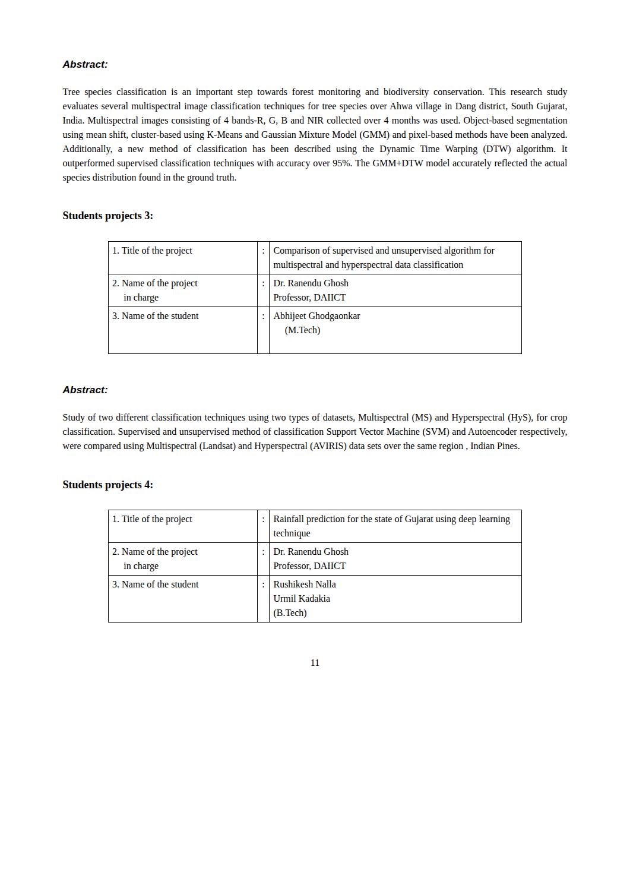Abstract:
Tree species classification is an important step towards forest monitoring and biodiversity conservation. This research study evaluates several multispectral image classification techniques for tree species over Ahwa village in Dang district, South Gujarat, India. Multispectral images consisting of 4 bands-R, G, B and NIR collected over 4 months was used. Object-based segmentation using mean shift, cluster-based using K-Means and Gaussian Mixture Model (GMM) and pixel-based methods have been analyzed. Additionally, a new method of classification has been described using the Dynamic Time Warping (DTW) algorithm. It outperformed supervised classification techniques with accuracy over 95%. The GMM+DTW model accurately reflected the actual species distribution found in the ground truth.
Students projects 3:
| 1. Title of the project | : | Comparison of supervised and unsupervised algorithm for multispectral and hyperspectral data classification |
| 2. Name of the project in charge | : | Dr. Ranendu Ghosh Professor, DAIICT |
| 3. Name of the student | : | Abhijeet Ghodgaonkar (M.Tech) |
Abstract:
Study of two different classification techniques using two types of datasets, Multispectral (MS) and Hyperspectral (HyS), for crop classification. Supervised and unsupervised method of classification Support Vector Machine (SVM) and Autoencoder respectively, were compared using Multispectral (Landsat) and Hyperspectral (AVIRIS) data sets over the same region , Indian Pines.
Students projects 4:
| 1. Title of the project | : | Rainfall prediction for the state of Gujarat using deep learning technique |
| 2. Name of the project in charge | : | Dr. Ranendu Ghosh Professor, DAIICT |
| 3. Name of the student | : | Rushikesh Nalla Urmil Kadakia (B.Tech) |
11